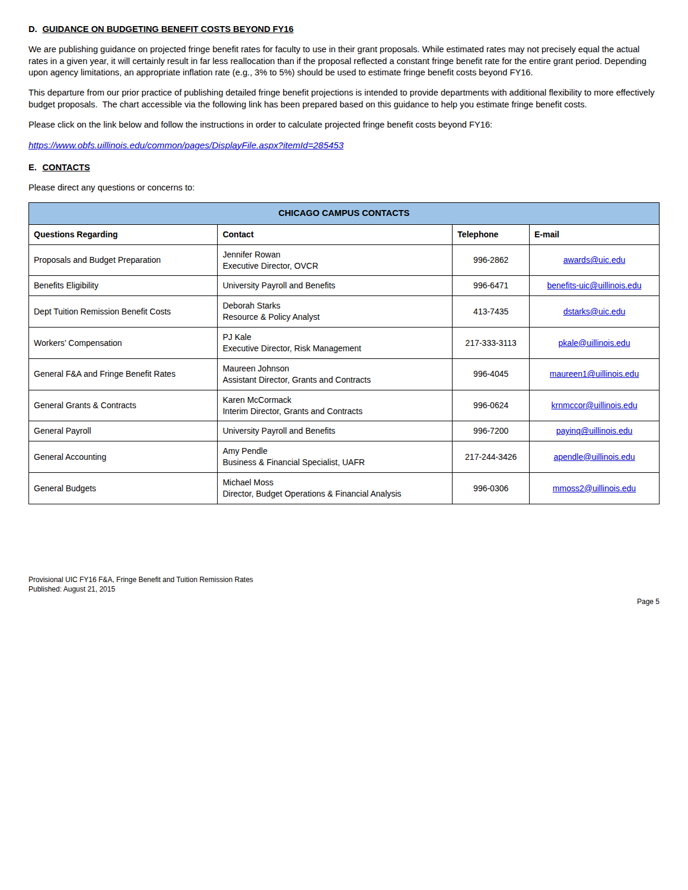D. GUIDANCE ON BUDGETING BENEFIT COSTS BEYOND FY16
We are publishing guidance on projected fringe benefit rates for faculty to use in their grant proposals. While estimated rates may not precisely equal the actual rates in a given year, it will certainly result in far less reallocation than if the proposal reflected a constant fringe benefit rate for the entire grant period. Depending upon agency limitations, an appropriate inflation rate (e.g., 3% to 5%) should be used to estimate fringe benefit costs beyond FY16.
This departure from our prior practice of publishing detailed fringe benefit projections is intended to provide departments with additional flexibility to more effectively budget proposals. The chart accessible via the following link has been prepared based on this guidance to help you estimate fringe benefit costs.
Please click on the link below and follow the instructions in order to calculate projected fringe benefit costs beyond FY16:
https://www.obfs.uillinois.edu/common/pages/DisplayFile.aspx?itemId=285453
E. CONTACTS
Please direct any questions or concerns to:
CHICAGO CAMPUS CONTACTS
| Questions Regarding | Contact | Telephone | E-mail |
| --- | --- | --- | --- |
| Proposals and Budget Preparation | Jennifer Rowan Executive Director, OVCR | 996-2862 | awards@uic.edu |
| Benefits Eligibility | University Payroll and Benefits | 996-6471 | benefits-uic@uillinois.edu |
| Dept Tuition Remission Benefit Costs | Deborah Starks Resource & Policy Analyst | 413-7435 | dstarks@uic.edu |
| Workers’ Compensation | PJ Kale Executive Director, Risk Management | 217-333-3113 | pkale@uillinois.edu |
| General F&A and Fringe Benefit Rates | Maureen Johnson Assistant Director, Grants and Contracts | 996-4045 | maureen1@uillinois.edu |
| General Grants & Contracts | Karen McCormack Interim Director, Grants and Contracts | 996-0624 | krnmccor@uillinois.edu |
| General Payroll | University Payroll and Benefits | 996-7200 | payinq@uillinois.edu |
| General Accounting | Amy Pendle Business & Financial Specialist, UAFR | 217-244-3426 | apendle@uillinois.edu |
| General Budgets | Michael Moss Director, Budget Operations & Financial Analysis | 996-0306 | mmoss2@uillinois.edu |
Provisional UIC FY16 F&A, Fringe Benefit and Tuition Remission Rates
Published: August 21, 2015
Page 5